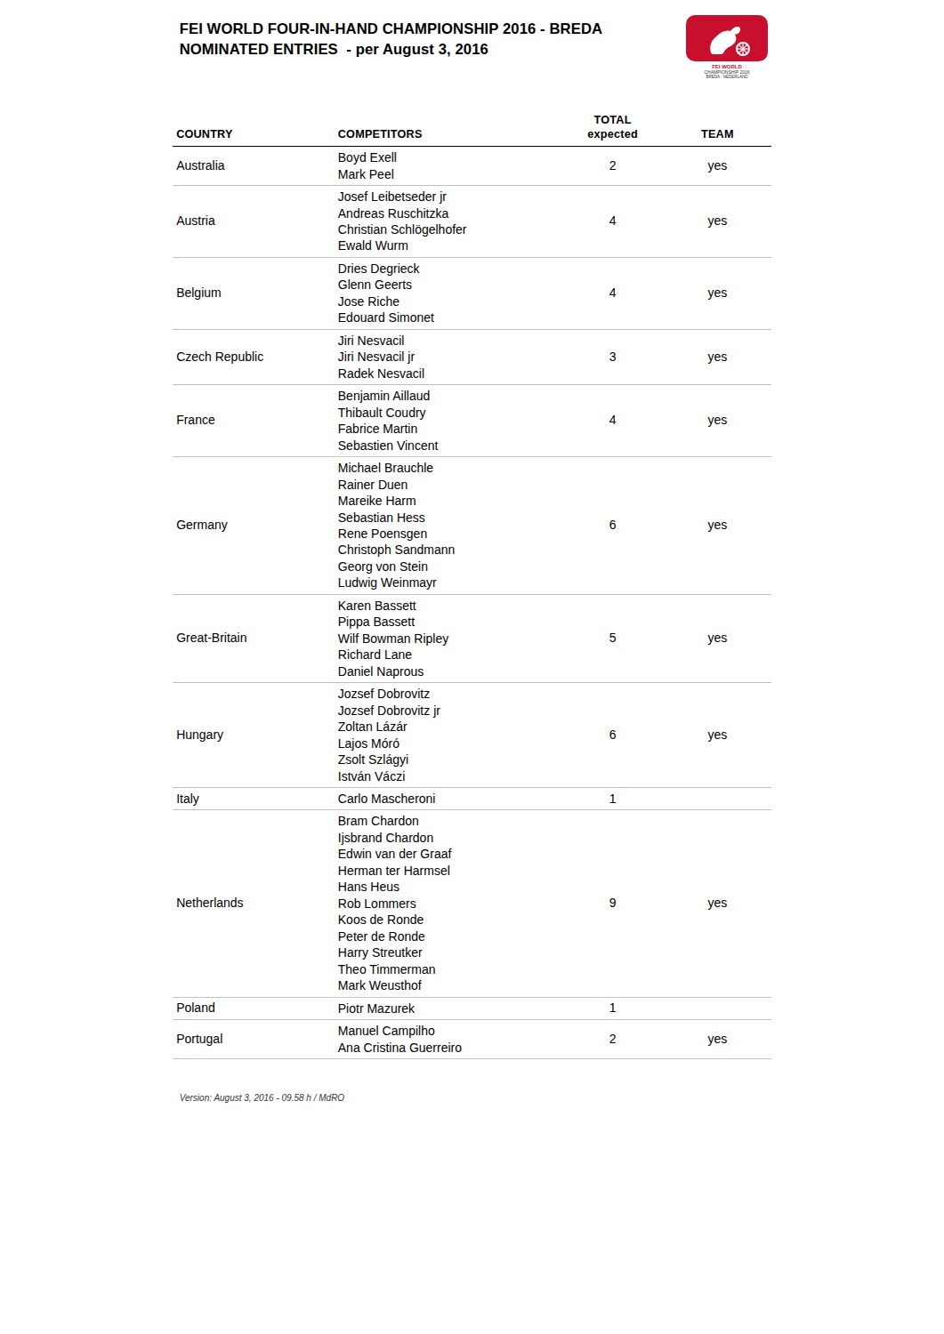FEI WORLD FOUR-IN-HAND CHAMPIONSHIP 2016 - BREDA
NOMINATED ENTRIES - per August 3, 2016
Championship logo FEI WORLD CHAMPIONSHIP 2016 BREDA · NEDERLAND
| COUNTRY | COMPETITORS | TOTAL expected | TEAM |
| --- | --- | --- | --- |
| Australia | Boyd Exell Mark Peel | 2 | yes |
| Austria | Josef Leibetseder jr Andreas Ruschitzka Christian Schlögelhofer Ewald Wurm | 4 | yes |
| Belgium | Dries Degrieck Glenn Geerts Jose Riche Edouard Simonet | 4 | yes |
| Czech Republic | Jiri Nesvacil Jiri Nesvacil jr Radek Nesvacil | 3 | yes |
| France | Benjamin Aillaud Thibault Coudry Fabrice Martin Sebastien Vincent | 4 | yes |
| Germany | Michael Brauchle Rainer Duen Mareike Harm Sebastian Hess Rene Poensgen Christoph Sandmann Georg von Stein Ludwig Weinmayr | 6 | yes |
| Great-Britain | Karen Bassett Pippa Bassett Wilf Bowman Ripley Richard Lane Daniel Naprous | 5 | yes |
| Hungary | Jozsef Dobrovitz Jozsef Dobrovitz jr Zoltan Lázár Lajos Móró Zsolt Szlágyi István Váczi | 6 | yes |
| Italy | Carlo Mascheroni | 1 | |
| Netherlands | Bram Chardon Ijsbrand Chardon Edwin van der Graaf Herman ter Harmsel Hans Heus Rob Lommers Koos de Ronde Peter de Ronde Harry Streutker Theo Timmerman Mark Weusthof | 9 | yes |
| Poland | Piotr Mazurek | 1 | |
| Portugal | Manuel Campilho Ana Cristina Guerreiro | 2 | yes |
Version: August 3, 2016 - 09.58 h / MdRO